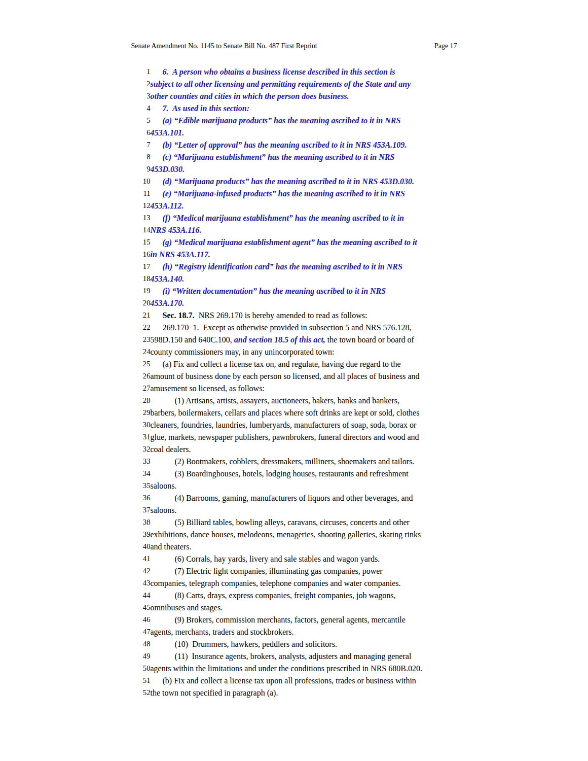Senate Amendment No. 1145 to Senate Bill No. 487 First Reprint
Page 17
| 1 | 6. A person who obtains a business license described in this section is |
| 2 | subject to all other licensing and permitting requirements of the State and any |
| 3 | other counties and cities in which the person does business. |
| 4 | 7. As used in this section: |
| 5 | (a) “Edible marijuana products” has the meaning ascribed to it in NRS |
| 6 | 453A.101. |
| 7 | (b) “Letter of approval” has the meaning ascribed to it in NRS 453A.109. |
| 8 | (c) “Marijuana establishment” has the meaning ascribed to it in NRS |
| 9 | 453D.030. |
| 10 | (d) “Marijuana products” has the meaning ascribed to it in NRS 453D.030. |
| 11 | (e) “Marijuana-infused products” has the meaning ascribed to it in NRS |
| 12 | 453A.112. |
| 13 | (f) “Medical marijuana establishment” has the meaning ascribed to it in |
| 14 | NRS 453A.116. |
| 15 | (g) “Medical marijuana establishment agent” has the meaning ascribed to it |
| 16 | in NRS 453A.117. |
| 17 | (h) “Registry identification card” has the meaning ascribed to it in NRS |
| 18 | 453A.140. |
| 19 | (i) “Written documentation” has the meaning ascribed to it in NRS |
| 20 | 453A.170. |
| 21 | Sec. 18.7. NRS 269.170 is hereby amended to read as follows: |
| 22 | 269.170 1. Except as otherwise provided in subsection 5 and NRS 576.128, |
| 23 | 598D.150 and 640C.100, and section 18.5 of this act, the town board or board of |
| 24 | county commissioners may, in any unincorporated town: |
| 25 | (a) Fix and collect a license tax on, and regulate, having due regard to the |
| 26 | amount of business done by each person so licensed, and all places of business and |
| 27 | amusement so licensed, as follows: |
| 28 | (1) Artisans, artists, assayers, auctioneers, bakers, banks and bankers, |
| 29 | barbers, boilermakers, cellars and places where soft drinks are kept or sold, clothes |
| 30 | cleaners, foundries, laundries, lumberyards, manufacturers of soap, soda, borax or |
| 31 | glue, markets, newspaper publishers, pawnbrokers, funeral directors and wood and |
| 32 | coal dealers. |
| 33 | (2) Bootmakers, cobblers, dressmakers, milliners, shoemakers and tailors. |
| 34 | (3) Boardinghouses, hotels, lodging houses, restaurants and refreshment |
| 35 | saloons. |
| 36 | (4) Barrooms, gaming, manufacturers of liquors and other beverages, and |
| 37 | saloons. |
| 38 | (5) Billiard tables, bowling alleys, caravans, circuses, concerts and other |
| 39 | exhibitions, dance houses, melodeons, menageries, shooting galleries, skating rinks |
| 40 | and theaters. |
| 41 | (6) Corrals, hay yards, livery and sale stables and wagon yards. |
| 42 | (7) Electric light companies, illuminating gas companies, power |
| 43 | companies, telegraph companies, telephone companies and water companies. |
| 44 | (8) Carts, drays, express companies, freight companies, job wagons, |
| 45 | omnibuses and stages. |
| 46 | (9) Brokers, commission merchants, factors, general agents, mercantile |
| 47 | agents, merchants, traders and stockbrokers. |
| 48 | (10) Drummers, hawkers, peddlers and solicitors. |
| 49 | (11) Insurance agents, brokers, analysts, adjusters and managing general |
| 50 | agents within the limitations and under the conditions prescribed in NRS 680B.020. |
| 51 | (b) Fix and collect a license tax upon all professions, trades or business within |
| 52 | the town not specified in paragraph (a). |